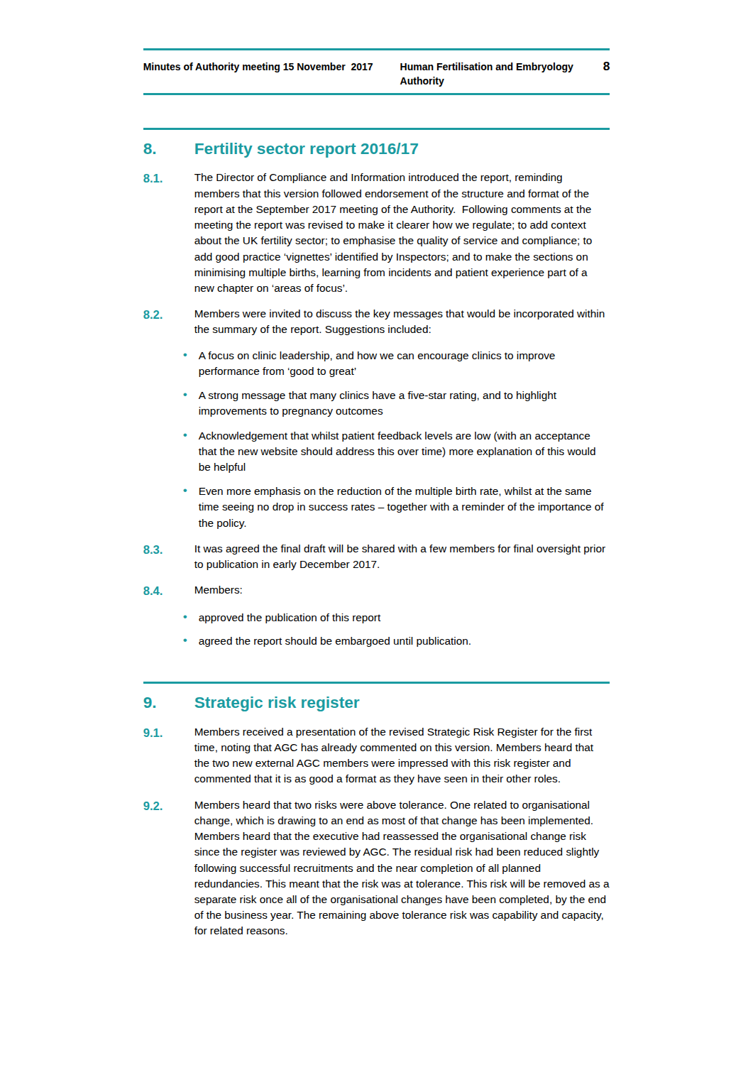Minutes of Authority meeting 15 November 2017
Human Fertilisation and Embryology Authority
8
8. Fertility sector report 2016/17
8.1.
The Director of Compliance and Information introduced the report, reminding members that this version followed endorsement of the structure and format of the report at the September 2017 meeting of the Authority. Following comments at the meeting the report was revised to make it clearer how we regulate; to add context about the UK fertility sector; to emphasise the quality of service and compliance; to add good practice ‘vignettes’ identified by Inspectors; and to make the sections on minimising multiple births, learning from incidents and patient experience part of a new chapter on ‘areas of focus’.
8.2.
Members were invited to discuss the key messages that would be incorporated within the summary of the report. Suggestions included:
A focus on clinic leadership, and how we can encourage clinics to improve performance from ‘good to great’
A strong message that many clinics have a five-star rating, and to highlight improvements to pregnancy outcomes
Acknowledgement that whilst patient feedback levels are low (with an acceptance that the new website should address this over time) more explanation of this would be helpful
Even more emphasis on the reduction of the multiple birth rate, whilst at the same time seeing no drop in success rates – together with a reminder of the importance of the policy.
8.3.
It was agreed the final draft will be shared with a few members for final oversight prior to publication in early December 2017.
8.4.
Members:
approved the publication of this report
agreed the report should be embargoed until publication.
9. Strategic risk register
9.1.
Members received a presentation of the revised Strategic Risk Register for the first time, noting that AGC has already commented on this version. Members heard that the two new external AGC members were impressed with this risk register and commented that it is as good a format as they have seen in their other roles.
9.2.
Members heard that two risks were above tolerance. One related to organisational change, which is drawing to an end as most of that change has been implemented. Members heard that the executive had reassessed the organisational change risk since the register was reviewed by AGC. The residual risk had been reduced slightly following successful recruitments and the near completion of all planned redundancies. This meant that the risk was at tolerance. This risk will be removed as a separate risk once all of the organisational changes have been completed, by the end of the business year. The remaining above tolerance risk was capability and capacity, for related reasons.